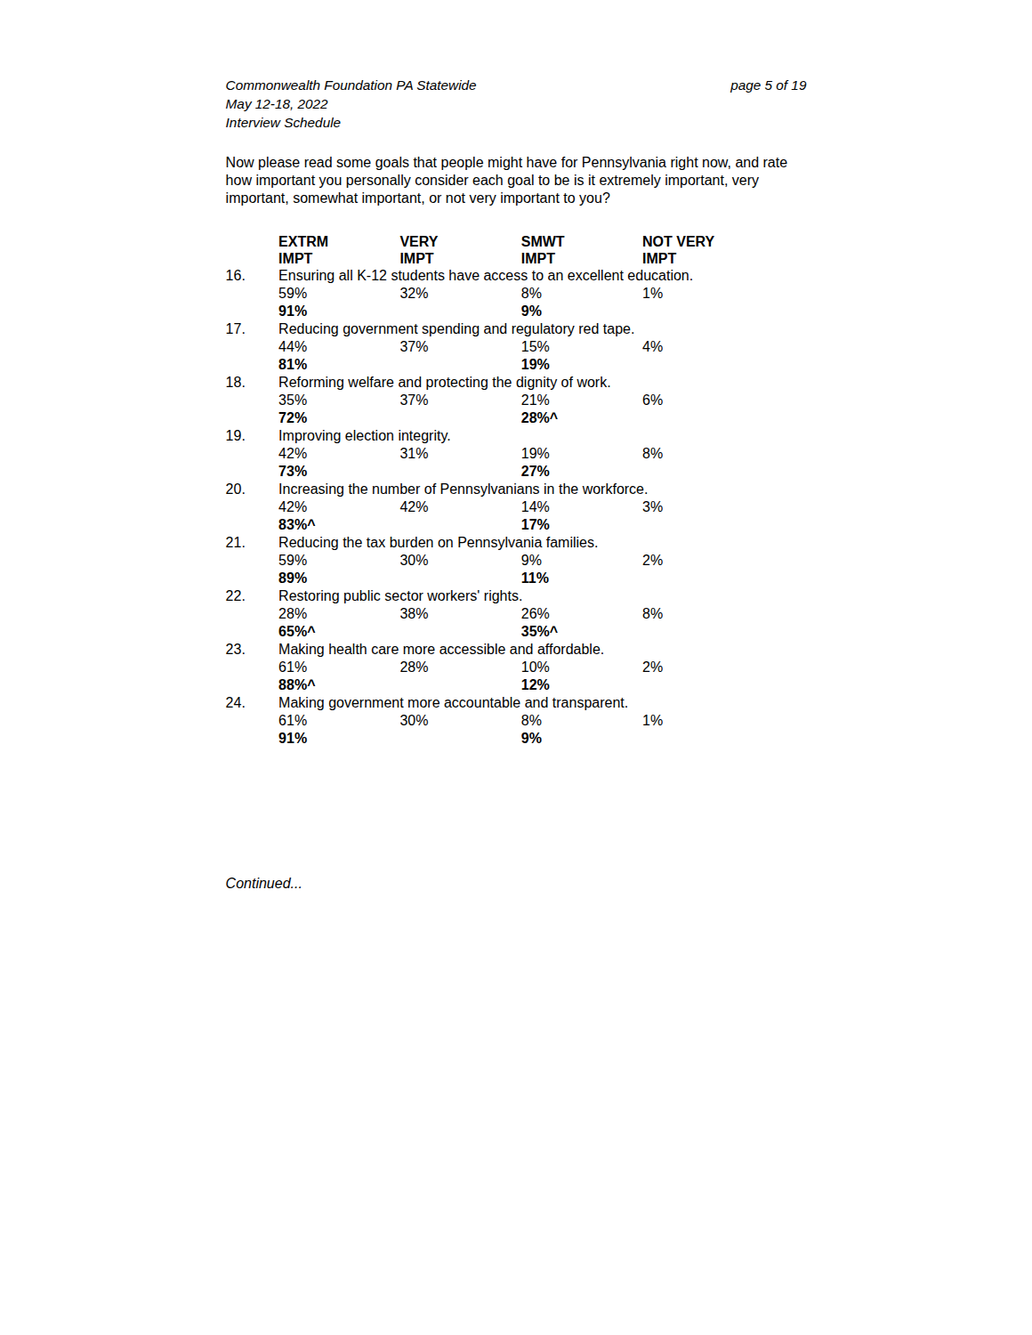Commonwealth Foundation PA Statewide
May 12-18, 2022
Interview Schedule
page 5 of 19
Now please read some goals that people might have for Pennsylvania right now, and rate how important you personally consider each goal to be is it extremely important, very important, somewhat important, or not very important to you?
| | EXTRM IMPT | VERY IMPT | SMWT IMPT | NOT VERY IMPT |
| 16. | Ensuring all K-12 students have access to an excellent education. |
| | 59% | 32% | 8% | 1% |
| | 91% | | 9% | |
| 17. | Reducing government spending and regulatory red tape. |
| | 44% | 37% | 15% | 4% |
| | 81% | | 19% | |
| 18. | Reforming welfare and protecting the dignity of work. |
| | 35% | 37% | 21% | 6% |
| | 72% | | 28%^ | |
| 19. | Improving election integrity. |
| | 42% | 31% | 19% | 8% |
| | 73% | | 27% | |
| 20. | Increasing the number of Pennsylvanians in the workforce. |
| | 42% | 42% | 14% | 3% |
| | 83%^ | | 17% | |
| 21. | Reducing the tax burden on Pennsylvania families. |
| | 59% | 30% | 9% | 2% |
| | 89% | | 11% | |
| 22. | Restoring public sector workers' rights. |
| | 28% | 38% | 26% | 8% |
| | 65%^ | | 35%^ | |
| 23. | Making health care more accessible and affordable. |
| | 61% | 28% | 10% | 2% |
| | 88%^ | | 12% | |
| 24. | Making government more accountable and transparent. |
| | 61% | 30% | 8% | 1% |
| | 91% | | 9% | |
Continued...